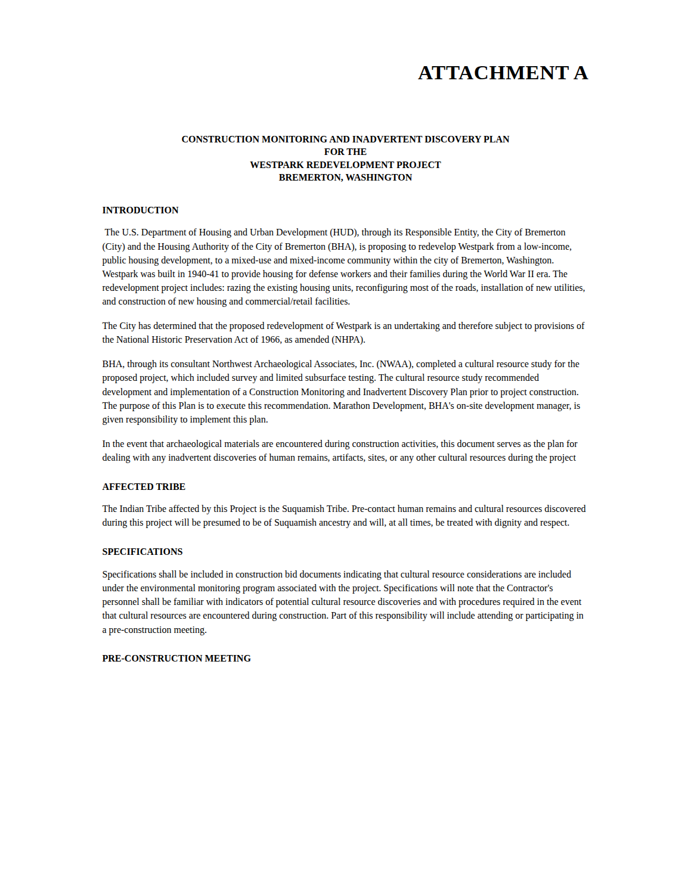ATTACHMENT A
Construction Monitoring and Inadvertent Discovery Plan
for the
Westpark Redevelopment Project
Bremerton, Washington
Introduction
The U.S. Department of Housing and Urban Development (HUD), through its Responsible Entity, the City of Bremerton (City) and the Housing Authority of the City of Bremerton (BHA), is proposing to redevelop Westpark from a low-income, public housing development, to a mixed-use and mixed-income community within the city of Bremerton, Washington. Westpark was built in 1940-41 to provide housing for defense workers and their families during the World War II era. The redevelopment project includes: razing the existing housing units, reconfiguring most of the roads, installation of new utilities, and construction of new housing and commercial/retail facilities.
The City has determined that the proposed redevelopment of Westpark is an undertaking and therefore subject to provisions of the National Historic Preservation Act of 1966, as amended (NHPA).
BHA, through its consultant Northwest Archaeological Associates, Inc. (NWAA), completed a cultural resource study for the proposed project, which included survey and limited subsurface testing. The cultural resource study recommended development and implementation of a Construction Monitoring and Inadvertent Discovery Plan prior to project construction. The purpose of this Plan is to execute this recommendation. Marathon Development, BHA's on-site development manager, is given responsibility to implement this plan.
In the event that archaeological materials are encountered during construction activities, this document serves as the plan for dealing with any inadvertent discoveries of human remains, artifacts, sites, or any other cultural resources during the project
Affected Tribe
The Indian Tribe affected by this Project is the Suquamish Tribe. Pre-contact human remains and cultural resources discovered during this project will be presumed to be of Suquamish ancestry and will, at all times, be treated with dignity and respect.
Specifications
Specifications shall be included in construction bid documents indicating that cultural resource considerations are included under the environmental monitoring program associated with the project. Specifications will note that the Contractor's personnel shall be familiar with indicators of potential cultural resource discoveries and with procedures required in the event that cultural resources are encountered during construction. Part of this responsibility will include attending or participating in a pre-construction meeting.
Pre-Construction Meeting